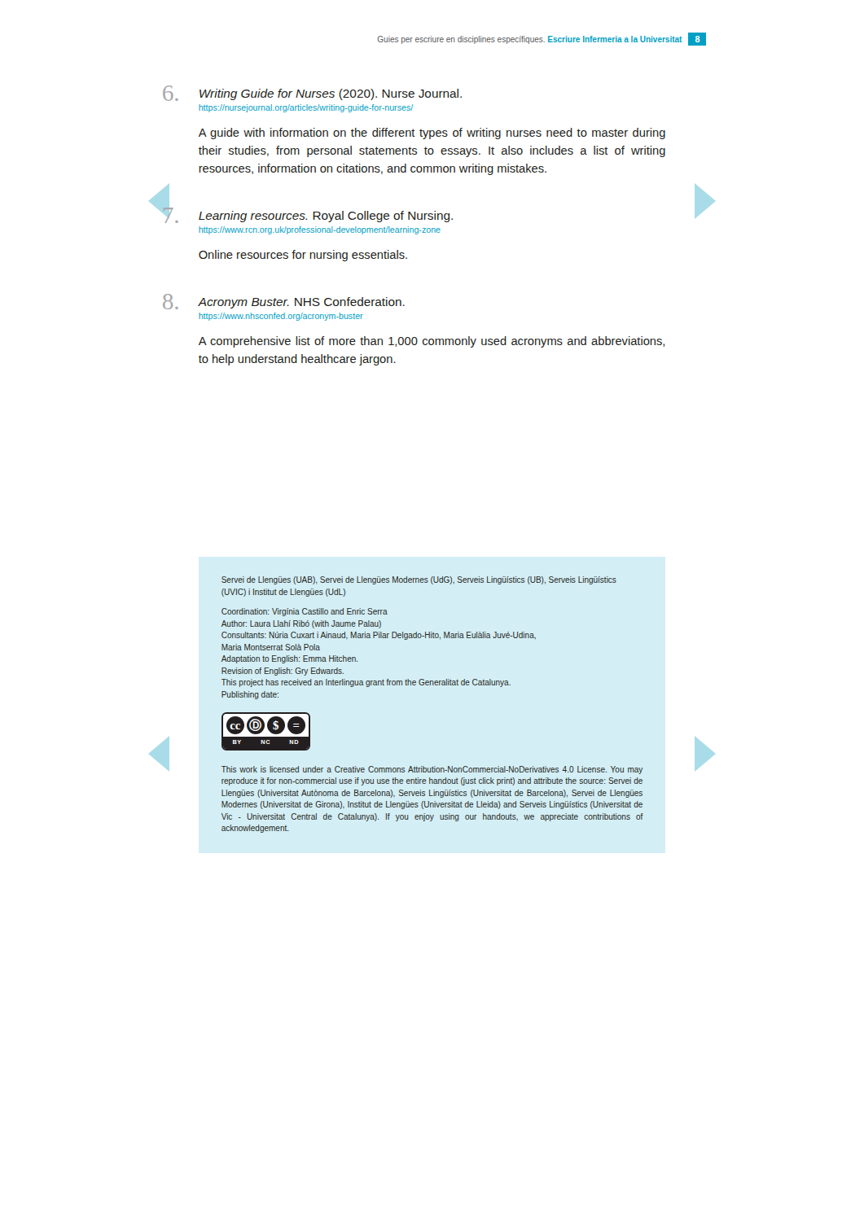Guies per escriure en disciplines específiques. Escriure Infermeria a la Universitat 8
6.
Writing Guide for Nurses (2020). Nurse Journal.
https://nursejournal.org/articles/writing-guide-for-nurses/
A guide with information on the different types of writing nurses need to master during their studies, from personal statements to essays. It also includes a list of writing resources, information on citations, and common writing mistakes.
7.
Learning resources. Royal College of Nursing.
https://www.rcn.org.uk/professional-development/learning-zone
Online resources for nursing essentials.
8.
Acronym Buster. NHS Confederation.
https://www.nhsconfed.org/acronym-buster
A comprehensive list of more than 1,000 commonly used acronyms and abbreviations, to help understand healthcare jargon.
Servei de Llengües (UAB), Servei de Llengües Modernes (UdG), Serveis Lingüístics (UB), Serveis Lingüístics (UVIC) i Institut de Llengües (UdL)
Coordination: Virgínia Castillo and Enric Serra
Author: Laura Llahí Ribó (with Jaume Palau)
Consultants: Núria Cuxart i Ainaud, Maria Pilar Delgado-Hito, Maria Eulàlia Juvé-Udina,
Maria Montserrat Solà Pola
Adaptation to English: Emma Hitchen.
Revision of English: Gry Edwards.
This project has received an Interlingua grant from the Generalitat de Catalunya.
Publishing date:
cc
Ⓓ
$
=
BY NC ND
This work is licensed under a Creative Commons Attribution-NonCommercial-NoDerivatives 4.0 License. You may reproduce it for non-commercial use if you use the entire handout (just click print) and attribute the source: Servei de Llengües (Universitat Autònoma de Barcelona), Serveis Lingüístics (Universitat de Barcelona), Servei de Llengües Modernes (Universitat de Girona), Institut de Llengües (Universitat de Lleida) and Serveis Lingüístics (Universitat de Vic - Universitat Central de Catalunya). If you enjoy using our handouts, we appreciate contributions of acknowledgement.